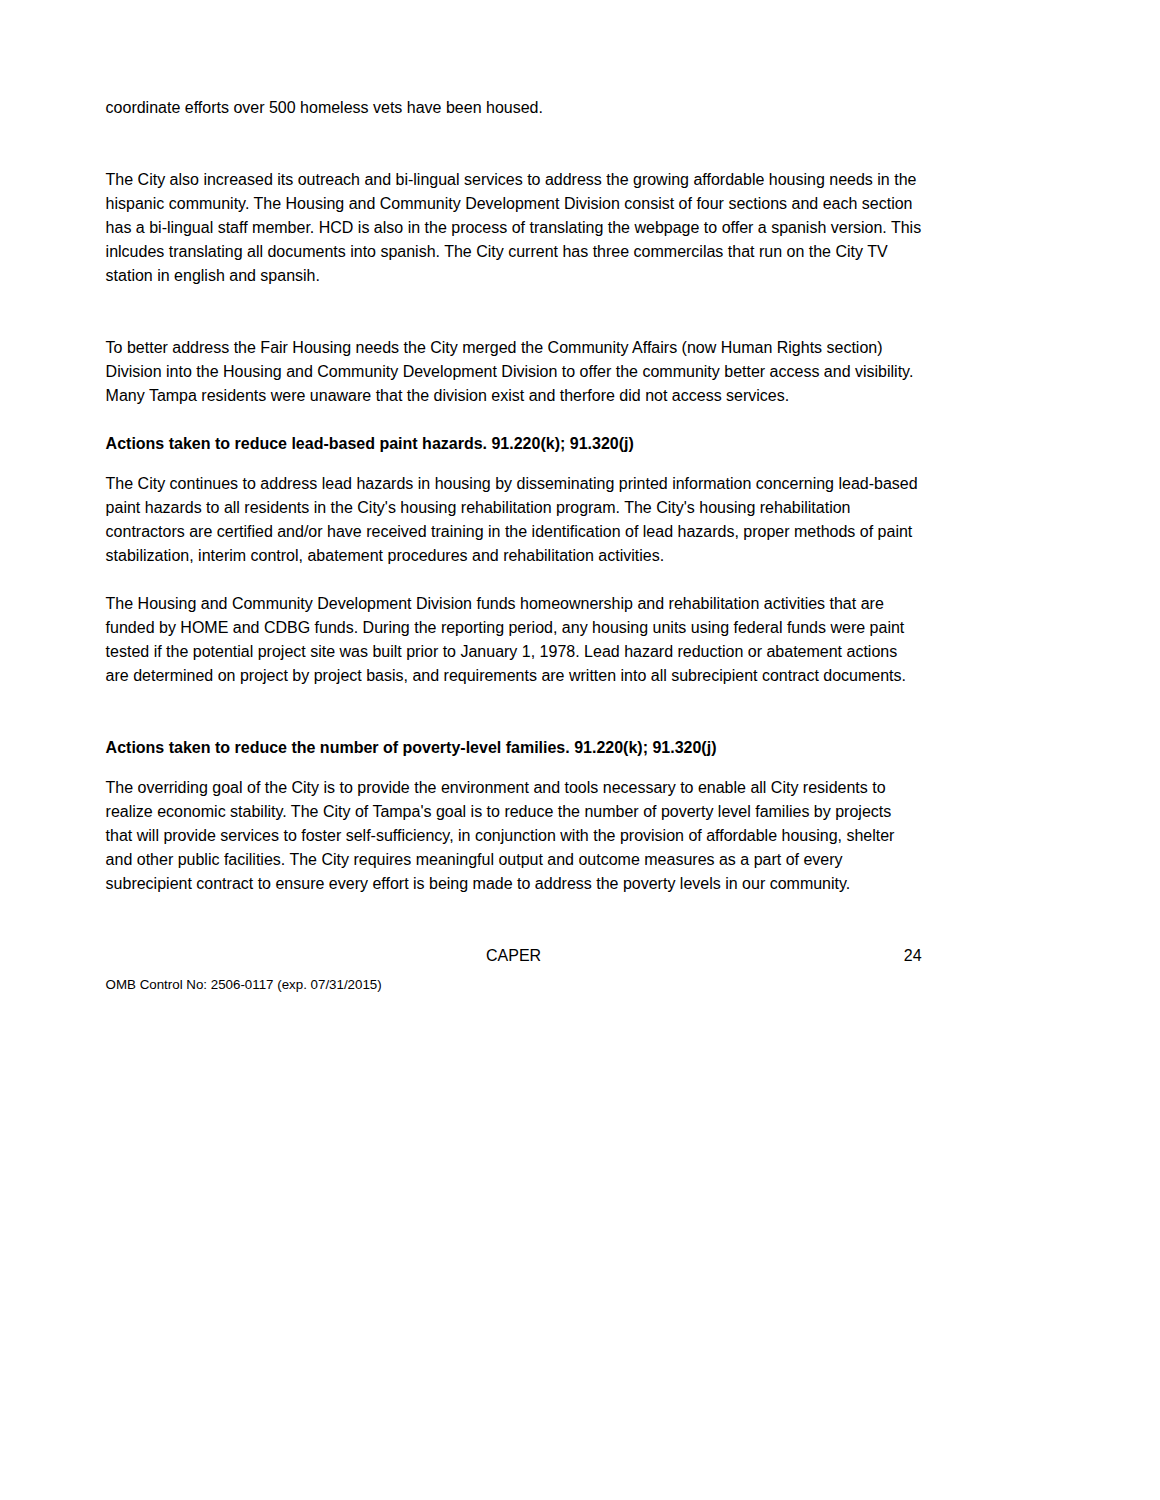coordinate efforts over 500 homeless vets have been housed.
The City also increased its outreach and bi-lingual services to address the growing affordable housing needs in the hispanic community. The Housing and Community Development Division consist of four sections and each section has a bi-lingual staff member. HCD is also in the process of translating the webpage to offer a spanish version. This inlcudes translating all documents into spanish. The City current has three commercilas that run on the City TV station in english and spansih.
To better address the Fair Housing needs the City merged the Community Affairs (now Human Rights section) Division into the Housing and Community Development Division to offer the community better access and visibility. Many Tampa residents were unaware that the division exist and therfore did not access services.
Actions taken to reduce lead-based paint hazards. 91.220(k); 91.320(j)
The City continues to address lead hazards in housing by disseminating printed information concerning lead-based paint hazards to all residents in the City's housing rehabilitation program. The City's housing rehabilitation contractors are certified and/or have received training in the identification of lead hazards, proper methods of paint stabilization, interim control, abatement procedures and rehabilitation activities.
The Housing and Community Development Division funds homeownership and rehabilitation activities that are funded by HOME and CDBG funds. During the reporting period, any housing units using federal funds were paint tested if the potential project site was built prior to January 1, 1978. Lead hazard reduction or abatement actions are determined on project by project basis, and requirements are written into all subrecipient contract documents.
Actions taken to reduce the number of poverty-level families. 91.220(k); 91.320(j)
The overriding goal of the City is to provide the environment and tools necessary to enable all City residents to realize economic stability. The City of Tampa's goal is to reduce the number of poverty level families by projects that will provide services to foster self-sufficiency, in conjunction with the provision of affordable housing, shelter and other public facilities. The City requires meaningful output and outcome measures as a part of every subrecipient contract to ensure every effort is being made to address the poverty levels in our community.
CAPER 24
OMB Control No: 2506-0117 (exp. 07/31/2015)